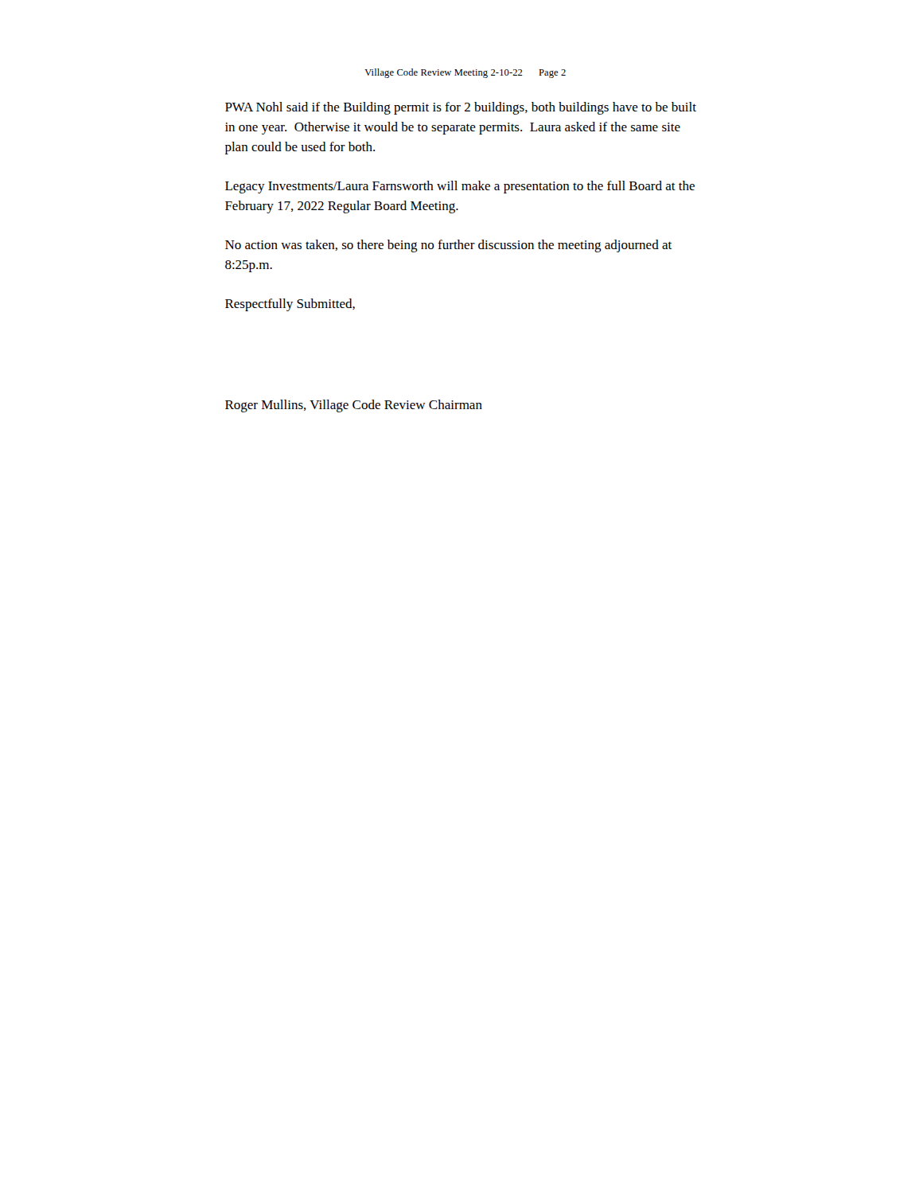Village Code Review Meeting 2-10-22Page 2
PWA Nohl said if the Building permit is for 2 buildings, both buildings have to be built in one year. Otherwise it would be to separate permits. Laura asked if the same site plan could be used for both.
Legacy Investments/Laura Farnsworth will make a presentation to the full Board at the February 17, 2022 Regular Board Meeting.
No action was taken, so there being no further discussion the meeting adjourned at 8:25p.m.
Respectfully Submitted,
Roger Mullins, Village Code Review Chairman